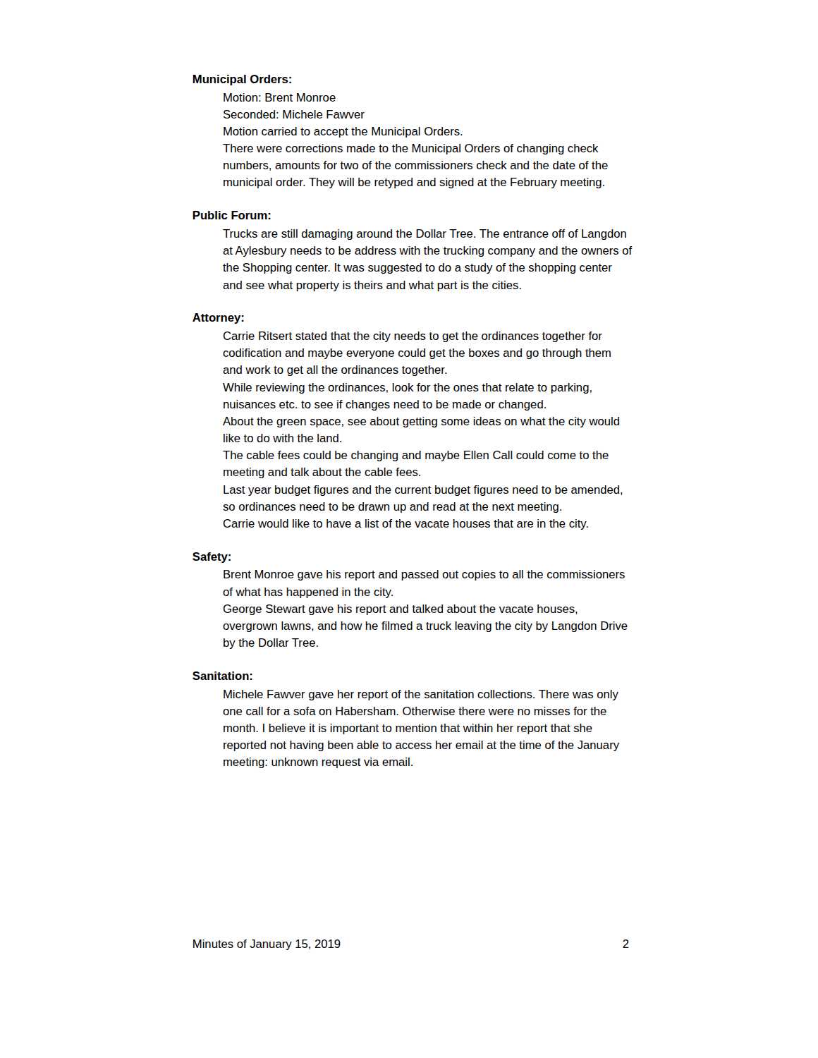Municipal Orders:
Motion: Brent Monroe
Seconded: Michele Fawver
Motion carried to accept the Municipal Orders.
There were corrections made to the Municipal Orders of changing check numbers, amounts for two of the commissioners check and the date of the municipal order. They will be retyped and signed at the February meeting.
Public Forum:
Trucks are still damaging around the Dollar Tree. The entrance off of Langdon at Aylesbury needs to be address with the trucking company and the owners of the Shopping center. It was suggested to do a study of the shopping center and see what property is theirs and what part is the cities.
Attorney:
Carrie Ritsert stated that the city needs to get the ordinances together for codification and maybe everyone could get the boxes and go through them and work to get all the ordinances together.
While reviewing the ordinances, look for the ones that relate to parking, nuisances etc. to see if changes need to be made or changed.
About the green space, see about getting some ideas on what the city would like to do with the land.
The cable fees could be changing and maybe Ellen Call could come to the meeting and talk about the cable fees.
Last year budget figures and the current budget figures need to be amended, so ordinances need to be drawn up and read at the next meeting.
Carrie would like to have a list of the vacate houses that are in the city.
Safety:
Brent Monroe gave his report and passed out copies to all the commissioners of what has happened in the city.
George Stewart gave his report and talked about the vacate houses, overgrown lawns, and how he filmed a truck leaving the city by Langdon Drive by the Dollar Tree.
Sanitation:
Michele Fawver gave her report of the sanitation collections. There was only one call for a sofa on Habersham. Otherwise there were no misses for the month. I believe it is important to mention that within her report that she reported not having been able to access her email at the time of the January meeting: unknown request via email.
Minutes of January 15, 2019 2